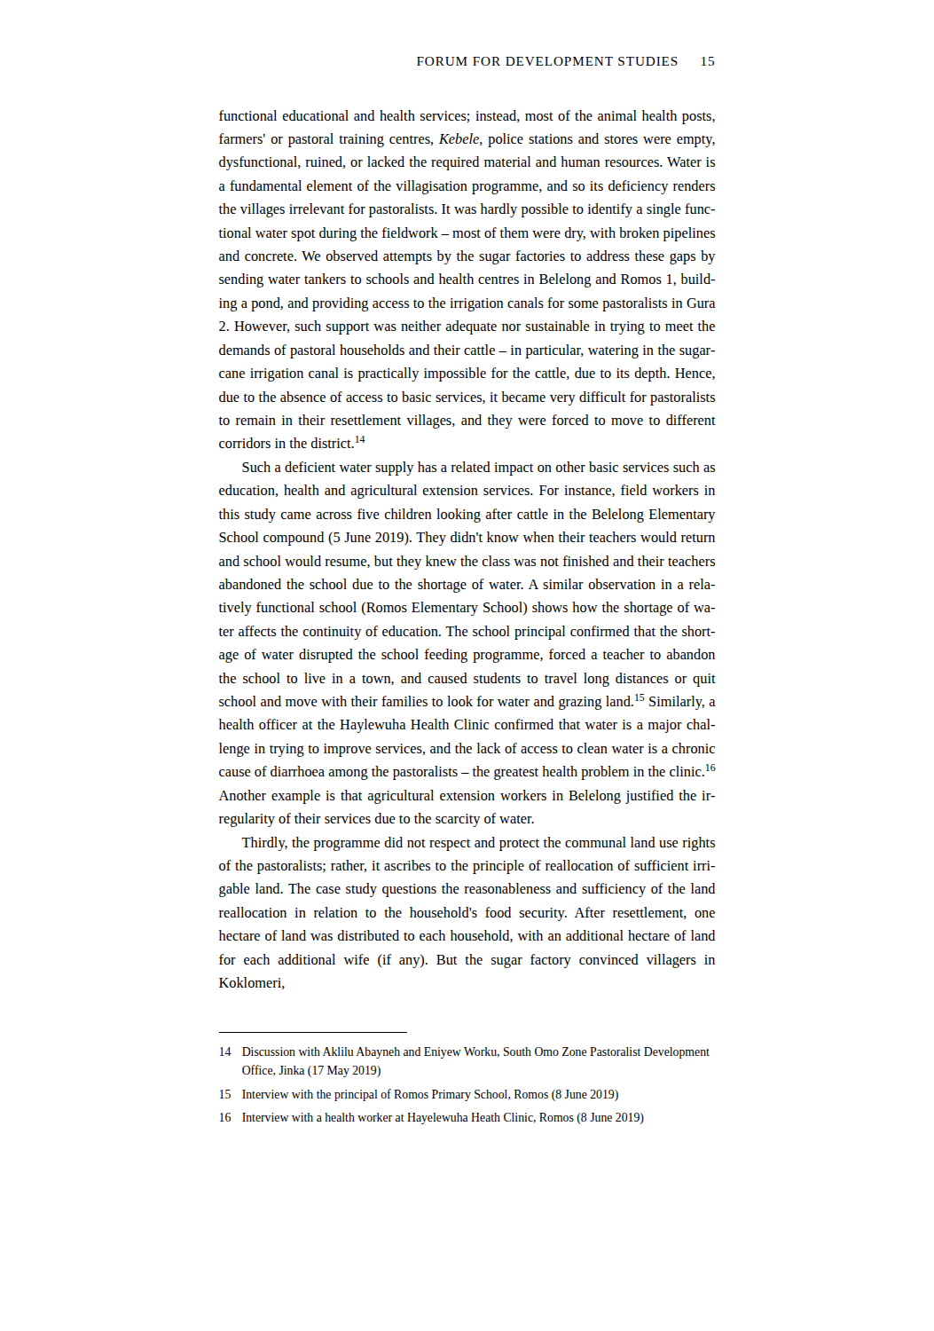FORUM FOR DEVELOPMENT STUDIES15
functional educational and health services; instead, most of the animal health posts, farmers' or pastoral training centres, Kebele, police stations and stores were empty, dysfunctional, ruined, or lacked the required material and human resources. Water is a fundamental element of the villagisation programme, and so its deficiency renders the villages irrelevant for pastoralists. It was hardly possible to identify a single functional water spot during the fieldwork – most of them were dry, with broken pipelines and concrete. We observed attempts by the sugar factories to address these gaps by sending water tankers to schools and health centres in Belelong and Romos 1, building a pond, and providing access to the irrigation canals for some pastoralists in Gura 2. However, such support was neither adequate nor sustainable in trying to meet the demands of pastoral households and their cattle – in particular, watering in the sugarcane irrigation canal is practically impossible for the cattle, due to its depth. Hence, due to the absence of access to basic services, it became very difficult for pastoralists to remain in their resettlement villages, and they were forced to move to different corridors in the district.14
Such a deficient water supply has a related impact on other basic services such as education, health and agricultural extension services. For instance, field workers in this study came across five children looking after cattle in the Belelong Elementary School compound (5 June 2019). They didn't know when their teachers would return and school would resume, but they knew the class was not finished and their teachers abandoned the school due to the shortage of water. A similar observation in a relatively functional school (Romos Elementary School) shows how the shortage of water affects the continuity of education. The school principal confirmed that the shortage of water disrupted the school feeding programme, forced a teacher to abandon the school to live in a town, and caused students to travel long distances or quit school and move with their families to look for water and grazing land.15 Similarly, a health officer at the Haylewuha Health Clinic confirmed that water is a major challenge in trying to improve services, and the lack of access to clean water is a chronic cause of diarrhoea among the pastoralists – the greatest health problem in the clinic.16 Another example is that agricultural extension workers in Belelong justified the irregularity of their services due to the scarcity of water.
Thirdly, the programme did not respect and protect the communal land use rights of the pastoralists; rather, it ascribes to the principle of reallocation of sufficient irrigable land. The case study questions the reasonableness and sufficiency of the land reallocation in relation to the household's food security. After resettlement, one hectare of land was distributed to each household, with an additional hectare of land for each additional wife (if any). But the sugar factory convinced villagers in Koklomeri,
14 Discussion with Aklilu Abayneh and Eniyew Worku, South Omo Zone Pastoralist Development Office, Jinka (17 May 2019)
15 Interview with the principal of Romos Primary School, Romos (8 June 2019)
16 Interview with a health worker at Hayelewuha Heath Clinic, Romos (8 June 2019)